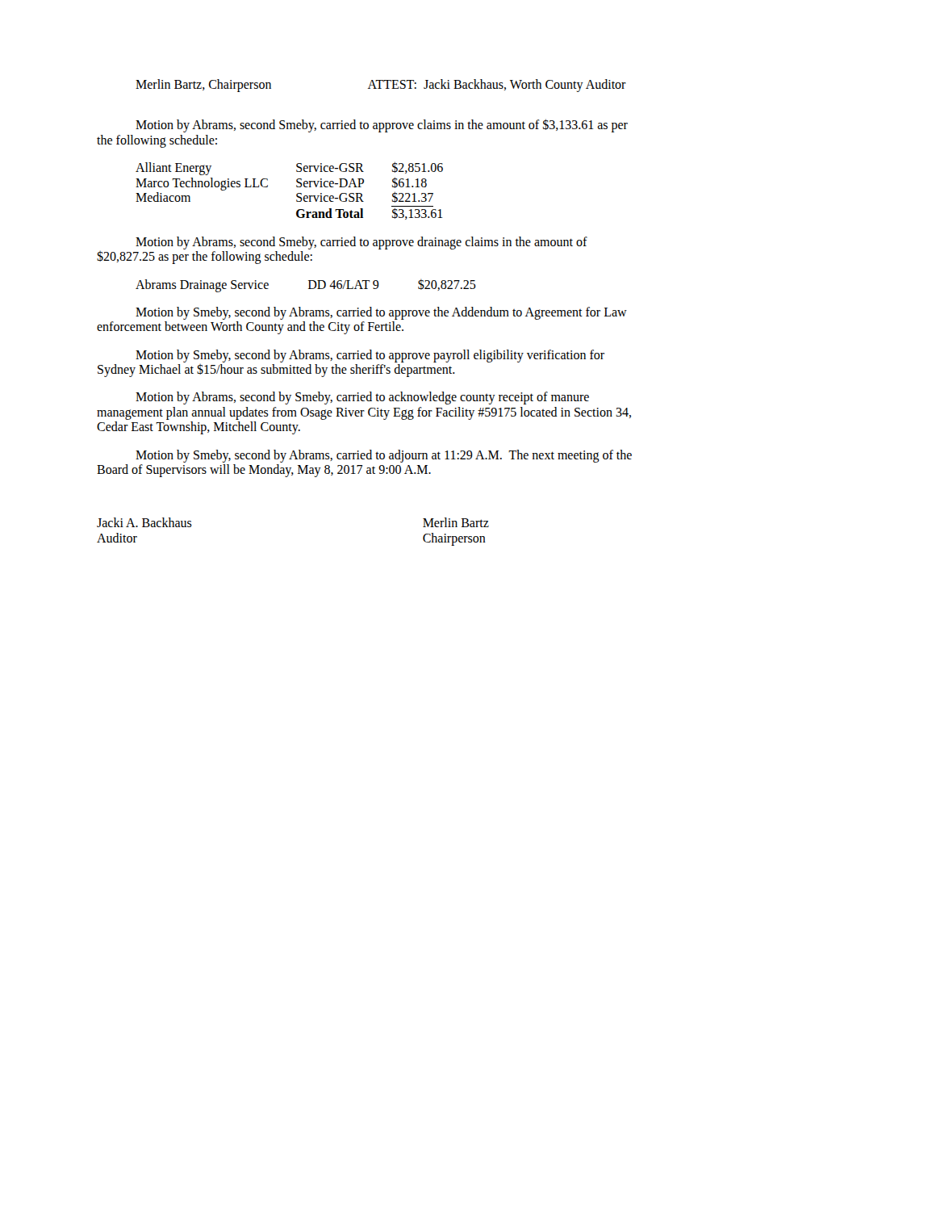Merlin Bartz, Chairperson ATTEST: Jacki Backhaus, Worth County Auditor
Motion by Abrams, second Smeby, carried to approve claims in the amount of $3,133.61 as per the following schedule:
| Alliant Energy | Service-GSR | $2,851.06 |
| Marco Technologies LLC | Service-DAP | $61.18 |
| Mediacom | Service-GSR | $221.37 |
| | Grand Total | $3,133.61 |
Motion by Abrams, second Smeby, carried to approve drainage claims in the amount of $20,827.25 as per the following schedule:
| Abrams Drainage Service | DD 46/LAT 9 | $20,827.25 |
Motion by Smeby, second by Abrams, carried to approve the Addendum to Agreement for Law enforcement between Worth County and the City of Fertile.
Motion by Smeby, second by Abrams, carried to approve payroll eligibility verification for Sydney Michael at $15/hour as submitted by the sheriff's department.
Motion by Abrams, second by Smeby, carried to acknowledge county receipt of manure management plan annual updates from Osage River City Egg for Facility #59175 located in Section 34, Cedar East Township, Mitchell County.
Motion by Smeby, second by Abrams, carried to adjourn at 11:29 A.M. The next meeting of the Board of Supervisors will be Monday, May 8, 2017 at 9:00 A.M.
| Jacki A. Backhaus | Merlin Bartz |
| Auditor | Chairperson |